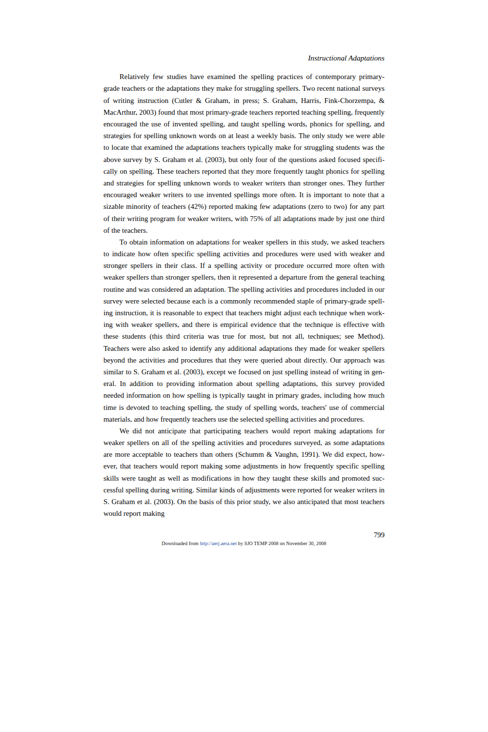Instructional Adaptations
Relatively few studies have examined the spelling practices of contemporary primary-grade teachers or the adaptations they make for struggling spellers. Two recent national surveys of writing instruction (Cutler & Graham, in press; S. Graham, Harris, Fink-Chorzempa, & MacArthur, 2003) found that most primary-grade teachers reported teaching spelling, frequently encouraged the use of invented spelling, and taught spelling words, phonics for spelling, and strategies for spelling unknown words on at least a weekly basis. The only study we were able to locate that examined the adaptations teachers typically make for struggling students was the above survey by S. Graham et al. (2003), but only four of the questions asked focused specifically on spelling. These teachers reported that they more frequently taught phonics for spelling and strategies for spelling unknown words to weaker writers than stronger ones. They further encouraged weaker writers to use invented spellings more often. It is important to note that a sizable minority of teachers (42%) reported making few adaptations (zero to two) for any part of their writing program for weaker writers, with 75% of all adaptations made by just one third of the teachers.
To obtain information on adaptations for weaker spellers in this study, we asked teachers to indicate how often specific spelling activities and procedures were used with weaker and stronger spellers in their class. If a spelling activity or procedure occurred more often with weaker spellers than stronger spellers, then it represented a departure from the general teaching routine and was considered an adaptation. The spelling activities and procedures included in our survey were selected because each is a commonly recommended staple of primary-grade spelling instruction, it is reasonable to expect that teachers might adjust each technique when working with weaker spellers, and there is empirical evidence that the technique is effective with these students (this third criteria was true for most, but not all, techniques; see Method). Teachers were also asked to identify any additional adaptations they made for weaker spellers beyond the activities and procedures that they were queried about directly. Our approach was similar to S. Graham et al. (2003), except we focused on just spelling instead of writing in general. In addition to providing information about spelling adaptations, this survey provided needed information on how spelling is typically taught in primary grades, including how much time is devoted to teaching spelling, the study of spelling words, teachers' use of commercial materials, and how frequently teachers use the selected spelling activities and procedures.
We did not anticipate that participating teachers would report making adaptations for weaker spellers on all of the spelling activities and procedures surveyed, as some adaptations are more acceptable to teachers than others (Schumm & Vaughn, 1991). We did expect, however, that teachers would report making some adjustments in how frequently specific spelling skills were taught as well as modifications in how they taught these skills and promoted successful spelling during writing. Similar kinds of adjustments were reported for weaker writers in S. Graham et al. (2003). On the basis of this prior study, we also anticipated that most teachers would report making
799
Downloaded from http://aerj.aera.net by SJO TEMP 2008 on November 30, 2008